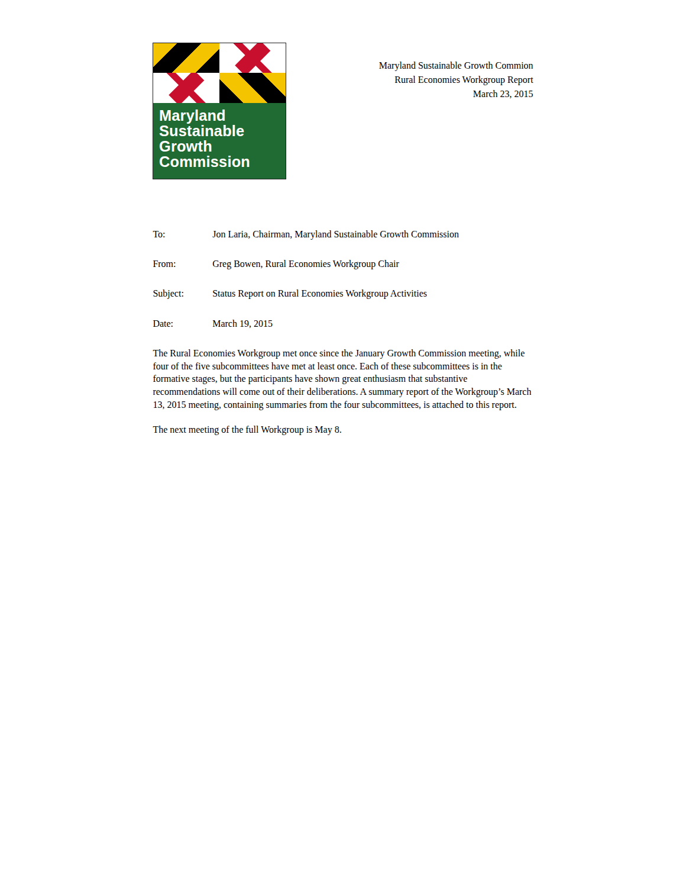Maryland Sustainable Growth Commission
Maryland Sustainable Growth Commion
Rural Economies Workgroup Report
March 23, 2015
To:
Jon Laria, Chairman, Maryland Sustainable Growth Commission
From:
Greg Bowen, Rural Economies Workgroup Chair
Subject:
Status Report on Rural Economies Workgroup Activities
Date:
March 19, 2015
The Rural Economies Workgroup met once since the January Growth Commission meeting, while four of the five subcommittees have met at least once. Each of these subcommittees is in the formative stages, but the participants have shown great enthusiasm that substantive recommendations will come out of their deliberations. A summary report of the Workgroup’s March 13, 2015 meeting, containing summaries from the four subcommittees, is attached to this report.
The next meeting of the full Workgroup is May 8.